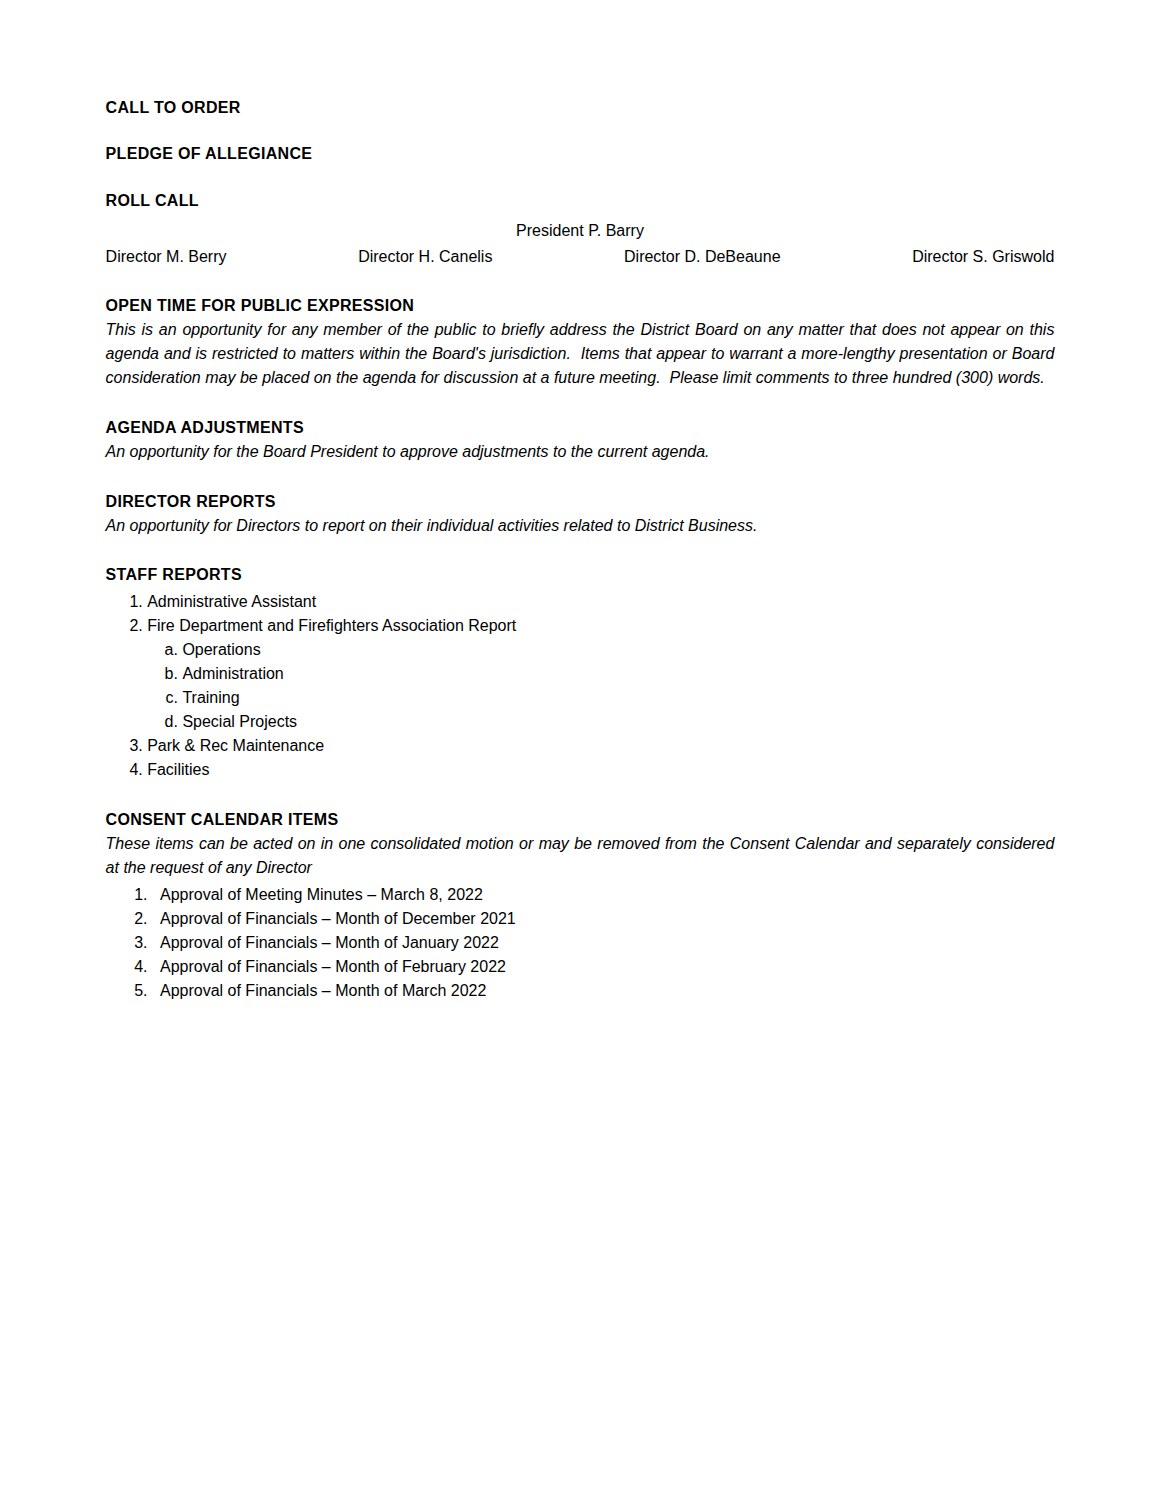CALL TO ORDER
PLEDGE OF ALLEGIANCE
ROLL CALL
President P. Barry
Director M. Berry Director H. Canelis Director D. DeBeaune Director S. Griswold
OPEN TIME FOR PUBLIC EXPRESSION
This is an opportunity for any member of the public to briefly address the District Board on any matter that does not appear on this agenda and is restricted to matters within the Board's jurisdiction. Items that appear to warrant a more-lengthy presentation or Board consideration may be placed on the agenda for discussion at a future meeting. Please limit comments to three hundred (300) words.
AGENDA ADJUSTMENTS
An opportunity for the Board President to approve adjustments to the current agenda.
DIRECTOR REPORTS
An opportunity for Directors to report on their individual activities related to District Business.
STAFF REPORTS
Administrative Assistant
Fire Department and Firefighters Association Report
Operations
Administration
Training
Special Projects
Park & Rec Maintenance
Facilities
CONSENT CALENDAR ITEMS
These items can be acted on in one consolidated motion or may be removed from the Consent Calendar and separately considered at the request of any Director
Approval of Meeting Minutes – March 8, 2022
Approval of Financials – Month of December 2021
Approval of Financials – Month of January 2022
Approval of Financials – Month of February 2022
Approval of Financials – Month of March 2022